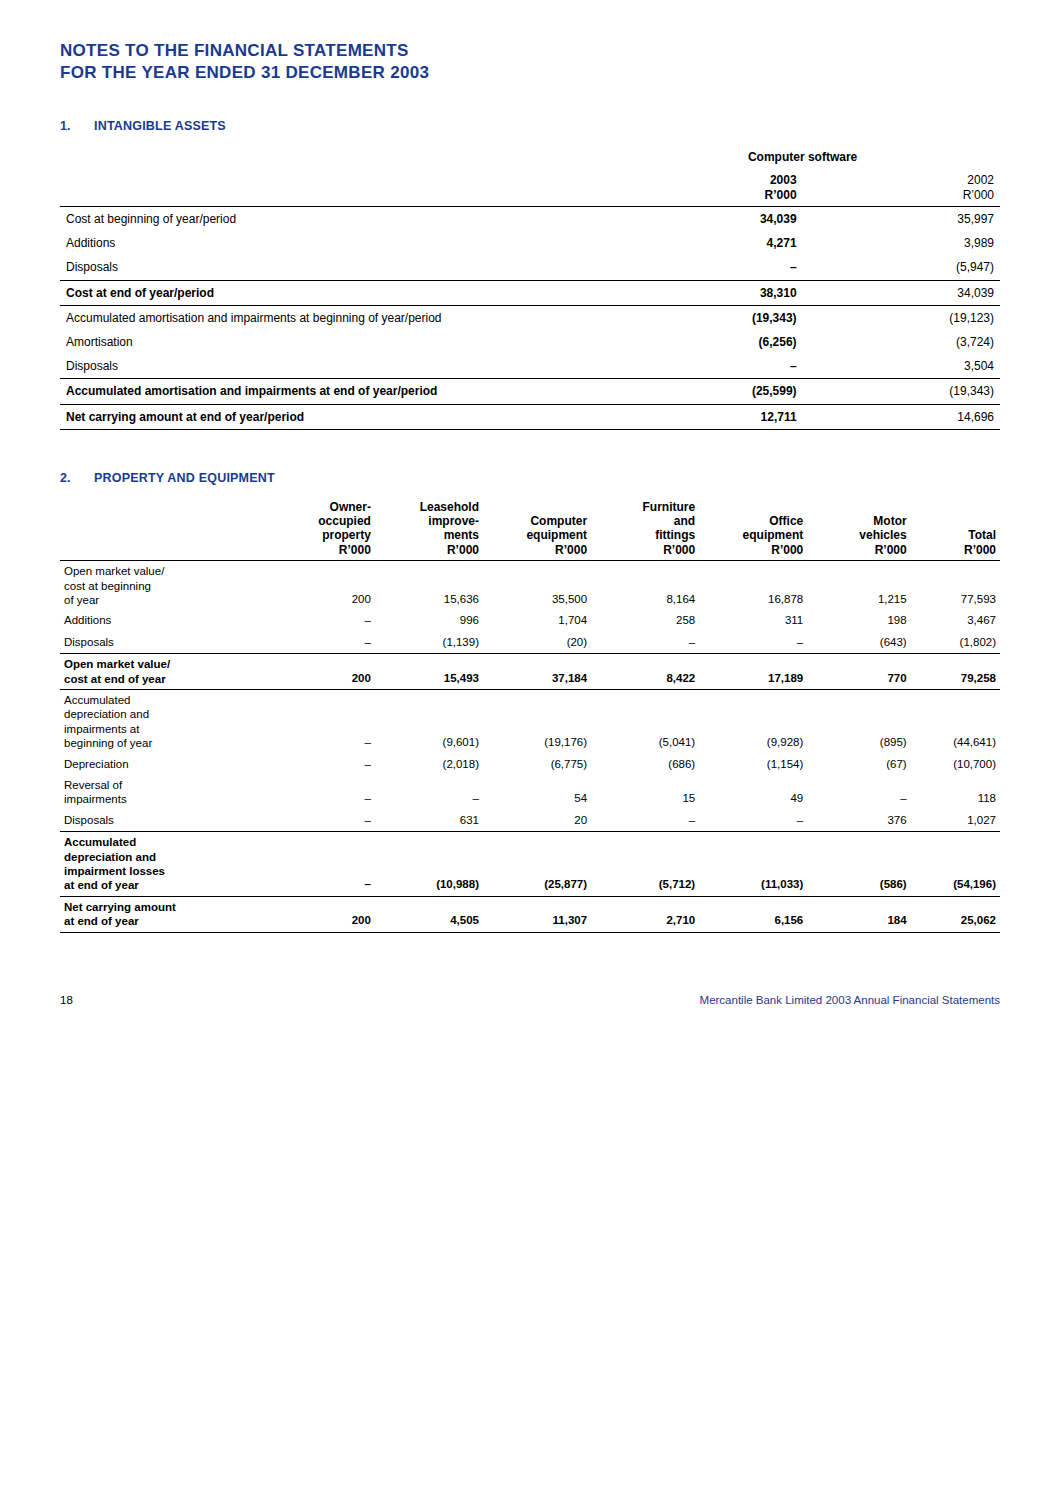NOTES TO THE FINANCIAL STATEMENTS
FOR THE YEAR ENDED 31 DECEMBER 2003
1.
INTANGIBLE ASSETS
| | Computer software |
| | 2003 R’000 | 2002 R’000 |
| Cost at beginning of year/period | 34,039 | 35,997 |
| Additions | 4,271 | 3,989 |
| Disposals | – | (5,947) |
| Cost at end of year/period | 38,310 | 34,039 |
| Accumulated amortisation and impairments at beginning of year/period | (19,343) | (19,123) |
| Amortisation | (6,256) | (3,724) |
| Disposals | – | 3,504 |
| Accumulated amortisation and impairments at end of year/period | (25,599) | (19,343) |
| Net carrying amount at end of year/period | 12,711 | 14,696 |
2.
PROPERTY AND EQUIPMENT
| | Owner- occupied property R’000 | Leasehold improve- ments R’000 | Computer equipment R’000 | Furniture and fittings R’000 | Office equipment R’000 | Motor vehicles R’000 | Total R’000 |
| Open market value/ cost at beginning of year | 200 | 15,636 | 35,500 | 8,164 | 16,878 | 1,215 | 77,593 |
| Additions | – | 996 | 1,704 | 258 | 311 | 198 | 3,467 |
| Disposals | – | (1,139) | (20) | – | – | (643) | (1,802) |
| Open market value/ cost at end of year | 200 | 15,493 | 37,184 | 8,422 | 17,189 | 770 | 79,258 |
| Accumulated depreciation and impairments at beginning of year | – | (9,601) | (19,176) | (5,041) | (9,928) | (895) | (44,641) |
| Depreciation | – | (2,018) | (6,775) | (686) | (1,154) | (67) | (10,700) |
| Reversal of impairments | – | – | 54 | 15 | 49 | – | 118 |
| Disposals | – | 631 | 20 | – | – | 376 | 1,027 |
| Accumulated depreciation and impairment losses at end of year | – | (10,988) | (25,877) | (5,712) | (11,033) | (586) | (54,196) |
| Net carrying amount at end of year | 200 | 4,505 | 11,307 | 2,710 | 6,156 | 184 | 25,062 |
18
Mercantile Bank Limited 2003 Annual Financial Statements